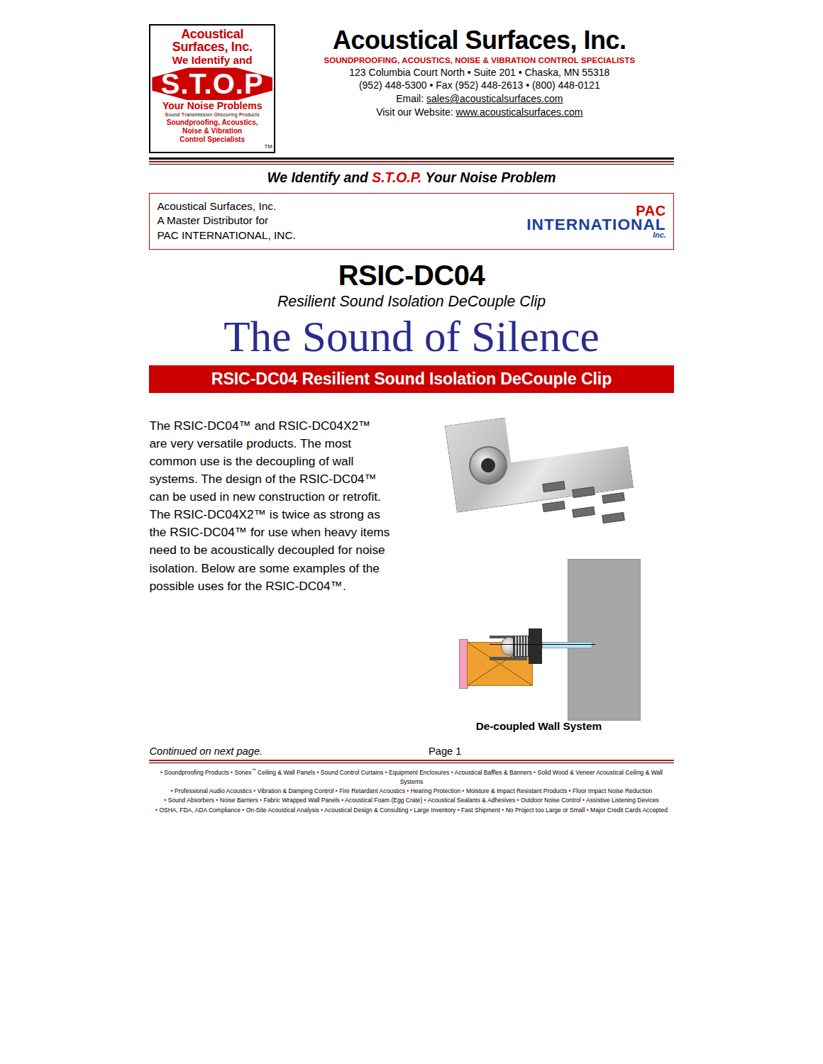Acoustical
Surfaces, Inc.
We Identify and
S.T.O.P
Your Noise Problems
Sound Transmission Obscuring Products
Soundproofing, Acoustics,
Noise & Vibration
Control Specialists
TM
Acoustical Surfaces, Inc.
SOUNDPROOFING, ACOUSTICS, NOISE & VIBRATION CONTROL SPECIALISTS
123 Columbia Court North • Suite 201 • Chaska, MN 55318
(952) 448-5300 • Fax (952) 448-2613 • (800) 448-0121
Email: sales@acousticalsurfaces.com
Visit our Website: www.acousticalsurfaces.com
We Identify and S.T.O.P. Your Noise Problem
Acoustical Surfaces, Inc.
A Master Distributor for
PAC INTERNATIONAL, INC.
PAC
INTERNATIONAL
Inc.
RSIC-DC04
Resilient Sound Isolation DeCouple Clip
The Sound of Silence
RSIC-DC04 Resilient Sound Isolation DeCouple Clip
The RSIC-DC04™ and RSIC-DC04X2™ are very versatile products. The most common use is the decoupling of wall systems. The design of the RSIC-DC04™ can be used in new construction or retrofit. The RSIC-DC04X2™ is twice as strong as the RSIC-DC04™ for use when heavy items need to be acoustically decoupled for noise isolation. Below are some examples of the possible uses for the RSIC-DC04™.
De-coupled Wall System
Continued on next page.
Page 1
• Soundproofing Products • Sonex™ Ceiling & Wall Panels • Sound Control Curtains • Equipment Enclosures • Acoustical Baffles & Banners • Solid Wood & Veneer Acoustical Ceiling & Wall Systems
• Professional Audio Acoustics • Vibration & Damping Control • Fire Retardant Acoustics • Hearing Protection • Moisture & Impact Resistant Products • Floor Impact Noise Reduction
• Sound Absorbers • Noise Barriers • Fabric Wrapped Wall Panels • Acoustical Foam (Egg Crate) • Acoustical Sealants & Adhesives • Outdoor Noise Control • Assistive Listening Devices
• OSHA, FDA, ADA Compliance • On-Site Acoustical Analysis • Acoustical Design & Consulting • Large Inventory • Fast Shipment • No Project too Large or Small • Major Credit Cards Accepted